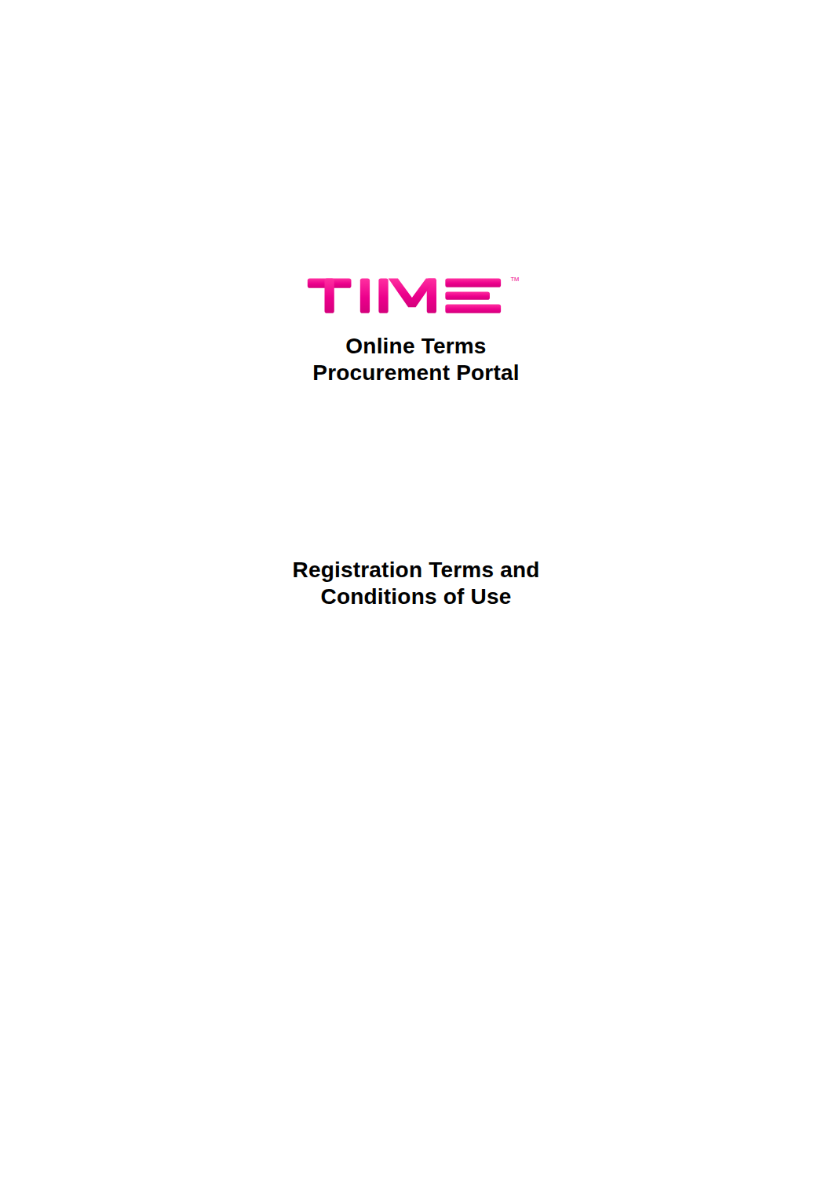TIME logo TM
Online Terms
Procurement Portal
Registration Terms and
Conditions of Use